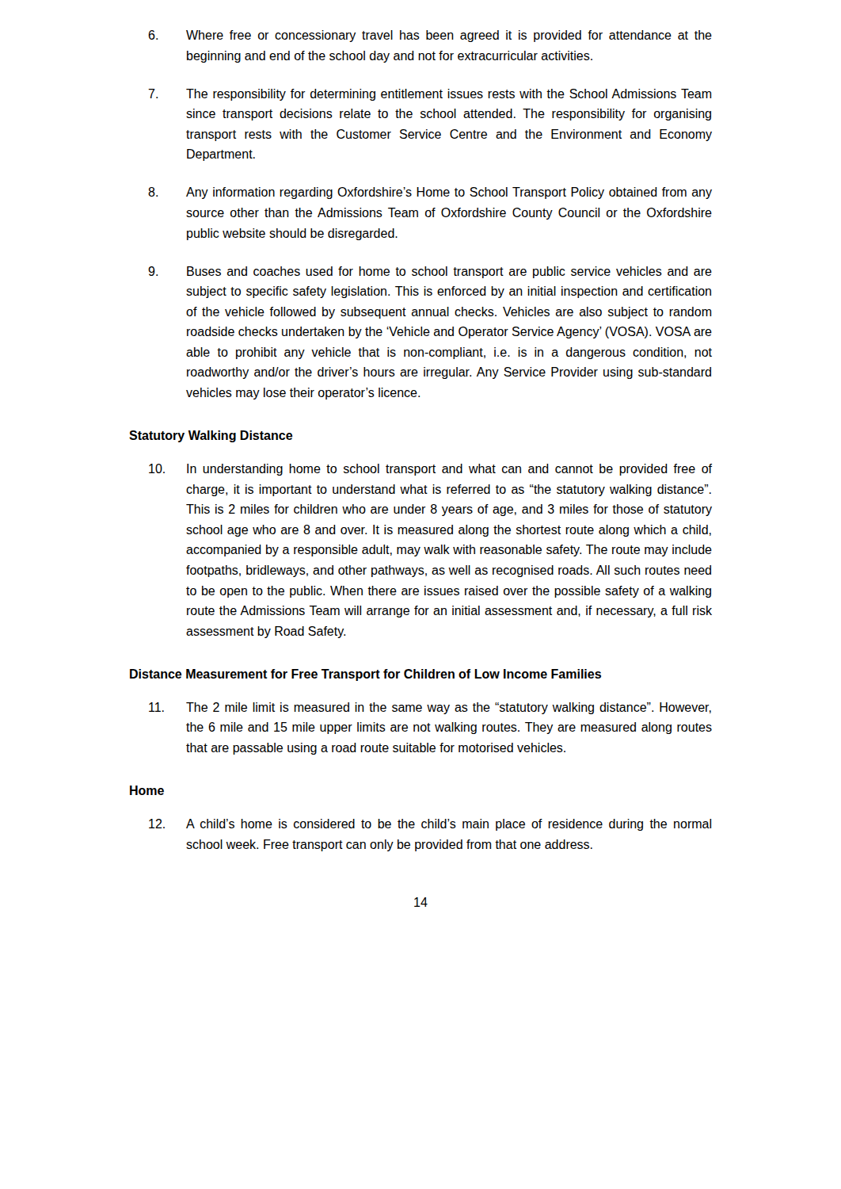6. Where free or concessionary travel has been agreed it is provided for attendance at the beginning and end of the school day and not for extracurricular activities.
7. The responsibility for determining entitlement issues rests with the School Admissions Team since transport decisions relate to the school attended. The responsibility for organising transport rests with the Customer Service Centre and the Environment and Economy Department.
8. Any information regarding Oxfordshire’s Home to School Transport Policy obtained from any source other than the Admissions Team of Oxfordshire County Council or the Oxfordshire public website should be disregarded.
9. Buses and coaches used for home to school transport are public service vehicles and are subject to specific safety legislation. This is enforced by an initial inspection and certification of the vehicle followed by subsequent annual checks. Vehicles are also subject to random roadside checks undertaken by the ‘Vehicle and Operator Service Agency’ (VOSA). VOSA are able to prohibit any vehicle that is non-compliant, i.e. is in a dangerous condition, not roadworthy and/or the driver’s hours are irregular. Any Service Provider using sub-standard vehicles may lose their operator’s licence.
Statutory Walking Distance
10. In understanding home to school transport and what can and cannot be provided free of charge, it is important to understand what is referred to as “the statutory walking distance”. This is 2 miles for children who are under 8 years of age, and 3 miles for those of statutory school age who are 8 and over. It is measured along the shortest route along which a child, accompanied by a responsible adult, may walk with reasonable safety. The route may include footpaths, bridleways, and other pathways, as well as recognised roads. All such routes need to be open to the public. When there are issues raised over the possible safety of a walking route the Admissions Team will arrange for an initial assessment and, if necessary, a full risk assessment by Road Safety.
Distance Measurement for Free Transport for Children of Low Income Families
11. The 2 mile limit is measured in the same way as the “statutory walking distance”. However, the 6 mile and 15 mile upper limits are not walking routes. They are measured along routes that are passable using a road route suitable for motorised vehicles.
Home
12. A child’s home is considered to be the child’s main place of residence during the normal school week. Free transport can only be provided from that one address.
14